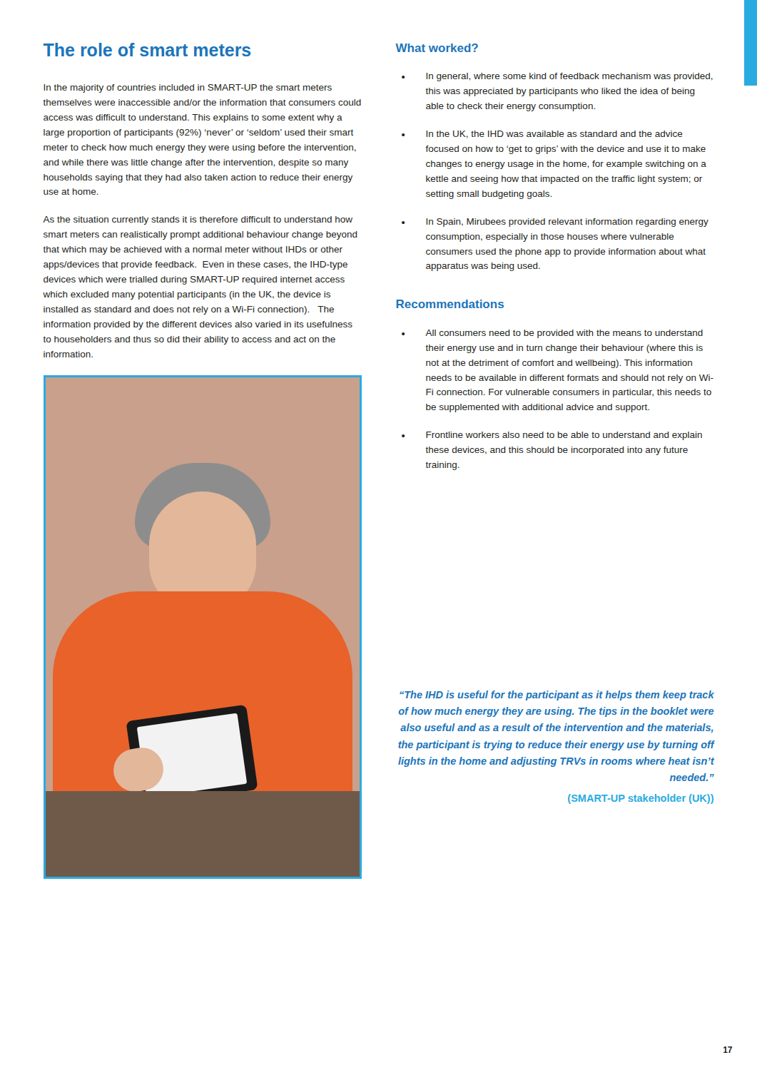The role of smart meters
In the majority of countries included in SMART-UP the smart meters themselves were inaccessible and/or the information that consumers could access was difficult to understand. This explains to some extent why a large proportion of participants (92%) ‘never’ or ‘seldom’ used their smart meter to check how much energy they were using before the intervention, and while there was little change after the intervention, despite so many households saying that they had also taken action to reduce their energy use at home.
As the situation currently stands it is therefore difficult to understand how smart meters can realistically prompt additional behaviour change beyond that which may be achieved with a normal meter without IHDs or other apps/devices that provide feedback. Even in these cases, the IHD-type devices which were trialled during SMART-UP required internet access which excluded many potential participants (in the UK, the device is installed as standard and does not rely on a Wi-Fi connection). The information provided by the different devices also varied in its usefulness to householders and thus so did their ability to access and act on the information.
What worked?
In general, where some kind of feedback mechanism was provided, this was appreciated by participants who liked the idea of being able to check their energy consumption.
In the UK, the IHD was available as standard and the advice focused on how to ‘get to grips’ with the device and use it to make changes to energy usage in the home, for example switching on a kettle and seeing how that impacted on the traffic light system; or setting small budgeting goals.
In Spain, Mirubees provided relevant information regarding energy consumption, especially in those houses where vulnerable consumers used the phone app to provide information about what apparatus was being used.
Recommendations
All consumers need to be provided with the means to understand their energy use and in turn change their behaviour (where this is not at the detriment of comfort and wellbeing). This information needs to be available in different formats and should not rely on Wi-Fi connection. For vulnerable consumers in particular, this needs to be supplemented with additional advice and support.
Frontline workers also need to be able to understand and explain these devices, and this should be incorporated into any future training.
“The IHD is useful for the participant as it helps them keep track of how much energy they are using. The tips in the booklet were also useful and as a result of the intervention and the materials, the participant is trying to reduce their energy use by turning off lights in the home and adjusting TRVs in rooms where heat isn’t needed.” (SMART-UP stakeholder (UK))
17